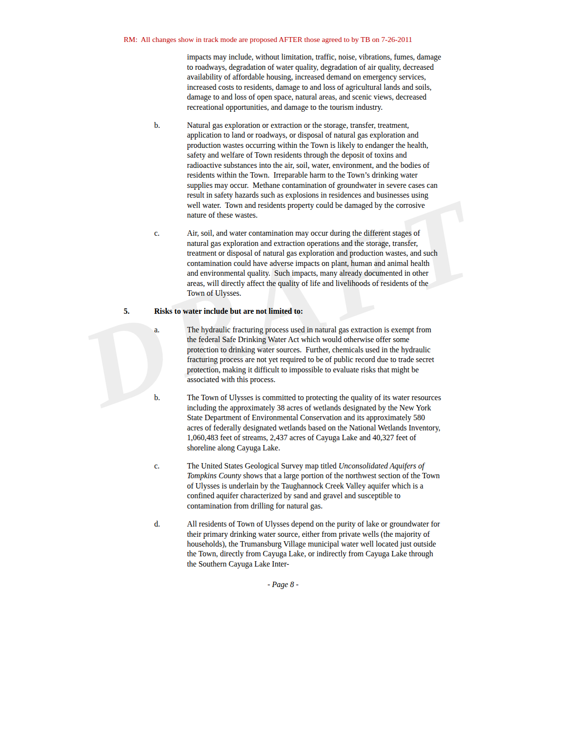DRAFT
RM: All changes show in track mode are proposed AFTER those agreed to by TB on 7-26-2011
impacts may include, without limitation, traffic, noise, vibrations, fumes, damage to roadways, degradation of water quality, degradation of air quality, decreased availability of affordable housing, increased demand on emergency services, increased costs to residents, damage to and loss of agricultural lands and soils, damage to and loss of open space, natural areas, and scenic views, decreased recreational opportunities, and damage to the tourism industry.
b. Natural gas exploration or extraction or the storage, transfer, treatment, application to land or roadways, or disposal of natural gas exploration and production wastes occurring within the Town is likely to endanger the health, safety and welfare of Town residents through the deposit of toxins and radioactive substances into the air, soil, water, environment, and the bodies of residents within the Town. Irreparable harm to the Town’s drinking water supplies may occur. Methane contamination of groundwater in severe cases can result in safety hazards such as explosions in residences and businesses using well water. Town and residents property could be damaged by the corrosive nature of these wastes.
c. Air, soil, and water contamination may occur during the different stages of natural gas exploration and extraction operations and the storage, transfer, treatment or disposal of natural gas exploration and production wastes, and such contamination could have adverse impacts on plant, human and animal health and environmental quality. Such impacts, many already documented in other areas, will directly affect the quality of life and livelihoods of residents of the Town of Ulysses.
5. Risks to water include but are not limited to:
a. The hydraulic fracturing process used in natural gas extraction is exempt from the federal Safe Drinking Water Act which would otherwise offer some protection to drinking water sources. Further, chemicals used in the hydraulic fracturing process are not yet required to be of public record due to trade secret protection, making it difficult to impossible to evaluate risks that might be associated with this process.
b. The Town of Ulysses is committed to protecting the quality of its water resources including the approximately 38 acres of wetlands designated by the New York State Department of Environmental Conservation and its approximately 580 acres of federally designated wetlands based on the National Wetlands Inventory, 1,060,483 feet of streams, 2,437 acres of Cayuga Lake and 40,327 feet of shoreline along Cayuga Lake.
c. The United States Geological Survey map titled Unconsolidated Aquifers of Tompkins County shows that a large portion of the northwest section of the Town of Ulysses is underlain by the Taughannock Creek Valley aquifer which is a confined aquifer characterized by sand and gravel and susceptible to contamination from drilling for natural gas.
d. All residents of Town of Ulysses depend on the purity of lake or groundwater for their primary drinking water source, either from private wells (the majority of households), the Trumansburg Village municipal water well located just outside the Town, directly from Cayuga Lake, or indirectly from Cayuga Lake through the Southern Cayuga Lake Inter-
- Page 8 -